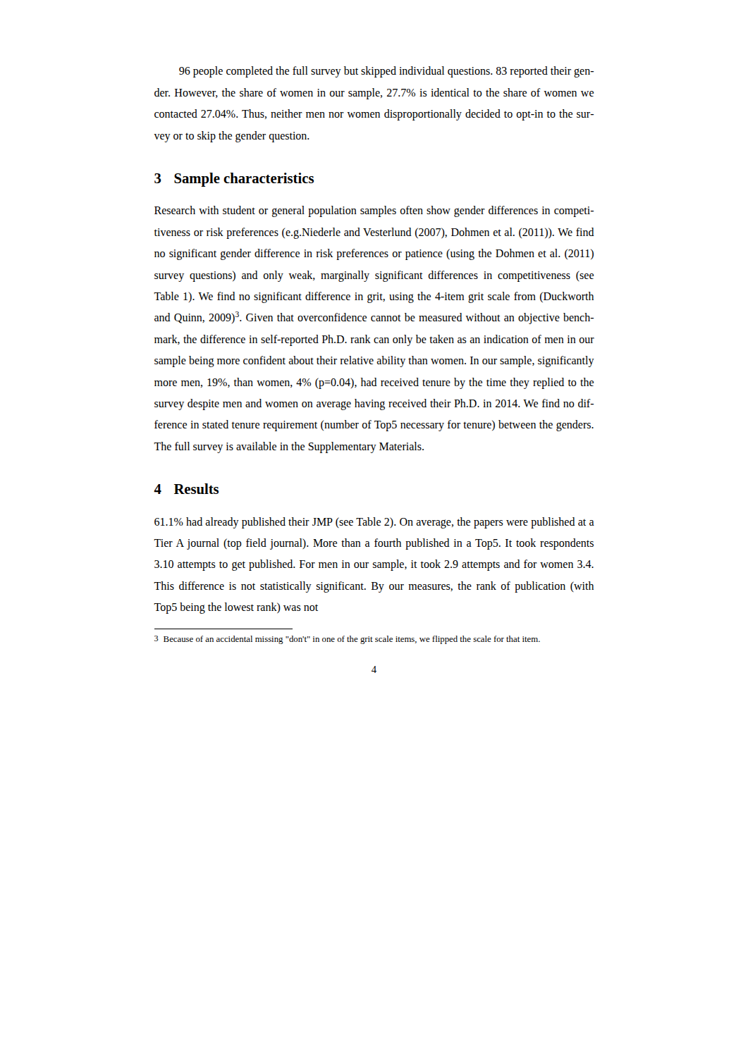96 people completed the full survey but skipped individual questions. 83 reported their gender. However, the share of women in our sample, 27.7% is identical to the share of women we contacted 27.04%. Thus, neither men nor women disproportionally decided to opt-in to the survey or to skip the gender question.
3 Sample characteristics
Research with student or general population samples often show gender differences in competitiveness or risk preferences (e.g.Niederle and Vesterlund (2007), Dohmen et al. (2011)). We find no significant gender difference in risk preferences or patience (using the Dohmen et al. (2011) survey questions) and only weak, marginally significant differences in competitiveness (see Table 1). We find no significant difference in grit, using the 4-item grit scale from (Duckworth and Quinn, 2009)3. Given that overconfidence cannot be measured without an objective benchmark, the difference in self-reported Ph.D. rank can only be taken as an indication of men in our sample being more confident about their relative ability than women. In our sample, significantly more men, 19%, than women, 4% (p=0.04), had received tenure by the time they replied to the survey despite men and women on average having received their Ph.D. in 2014. We find no difference in stated tenure requirement (number of Top5 necessary for tenure) between the genders. The full survey is available in the Supplementary Materials.
4 Results
61.1% had already published their JMP (see Table 2). On average, the papers were published at a Tier A journal (top field journal). More than a fourth published in a Top5. It took respondents 3.10 attempts to get published. For men in our sample, it took 2.9 attempts and for women 3.4. This difference is not statistically significant. By our measures, the rank of publication (with Top5 being the lowest rank) was not
3 Because of an accidental missing "don't" in one of the grit scale items, we flipped the scale for that item.
4